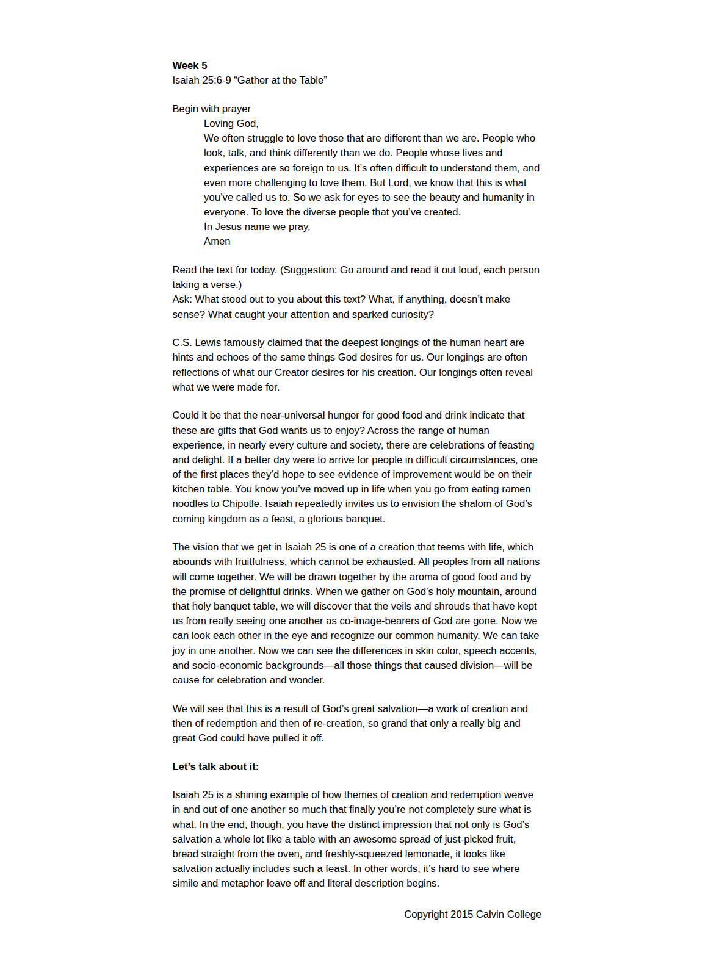Week 5
Isaiah 25:6-9 “Gather at the Table”
Begin with prayer
Loving God,
We often struggle to love those that are different than we are. People who look, talk, and think differently than we do. People whose lives and experiences are so foreign to us. It’s often difficult to understand them, and even more challenging to love them. But Lord, we know that this is what you’ve called us to. So we ask for eyes to see the beauty and humanity in everyone. To love the diverse people that you’ve created.
In Jesus name we pray,
Amen
Read the text for today. (Suggestion: Go around and read it out loud, each person taking a verse.)
Ask: What stood out to you about this text? What, if anything, doesn’t make sense? What caught your attention and sparked curiosity?
C.S. Lewis famously claimed that the deepest longings of the human heart are hints and echoes of the same things God desires for us. Our longings are often reflections of what our Creator desires for his creation. Our longings often reveal what we were made for.
Could it be that the near-universal hunger for good food and drink indicate that these are gifts that God wants us to enjoy? Across the range of human experience, in nearly every culture and society, there are celebrations of feasting and delight. If a better day were to arrive for people in difficult circumstances, one of the first places they’d hope to see evidence of improvement would be on their kitchen table. You know you’ve moved up in life when you go from eating ramen noodles to Chipotle. Isaiah repeatedly invites us to envision the shalom of God’s coming kingdom as a feast, a glorious banquet.
The vision that we get in Isaiah 25 is one of a creation that teems with life, which abounds with fruitfulness, which cannot be exhausted. All peoples from all nations will come together. We will be drawn together by the aroma of good food and by the promise of delightful drinks. When we gather on God’s holy mountain, around that holy banquet table, we will discover that the veils and shrouds that have kept us from really seeing one another as co-image-bearers of God are gone. Now we can look each other in the eye and recognize our common humanity. We can take joy in one another. Now we can see the differences in skin color, speech accents, and socio-economic backgrounds—all those things that caused division—will be cause for celebration and wonder.
We will see that this is a result of God’s great salvation—a work of creation and then of redemption and then of re-creation, so grand that only a really big and great God could have pulled it off.
Let’s talk about it:
Isaiah 25 is a shining example of how themes of creation and redemption weave in and out of one another so much that finally you’re not completely sure what is what. In the end, though, you have the distinct impression that not only is God’s salvation a whole lot like a table with an awesome spread of just-picked fruit, bread straight from the oven, and freshly-squeezed lemonade, it looks like salvation actually includes such a feast. In other words, it’s hard to see where simile and metaphor leave off and literal description begins.
Copyright 2015 Calvin College